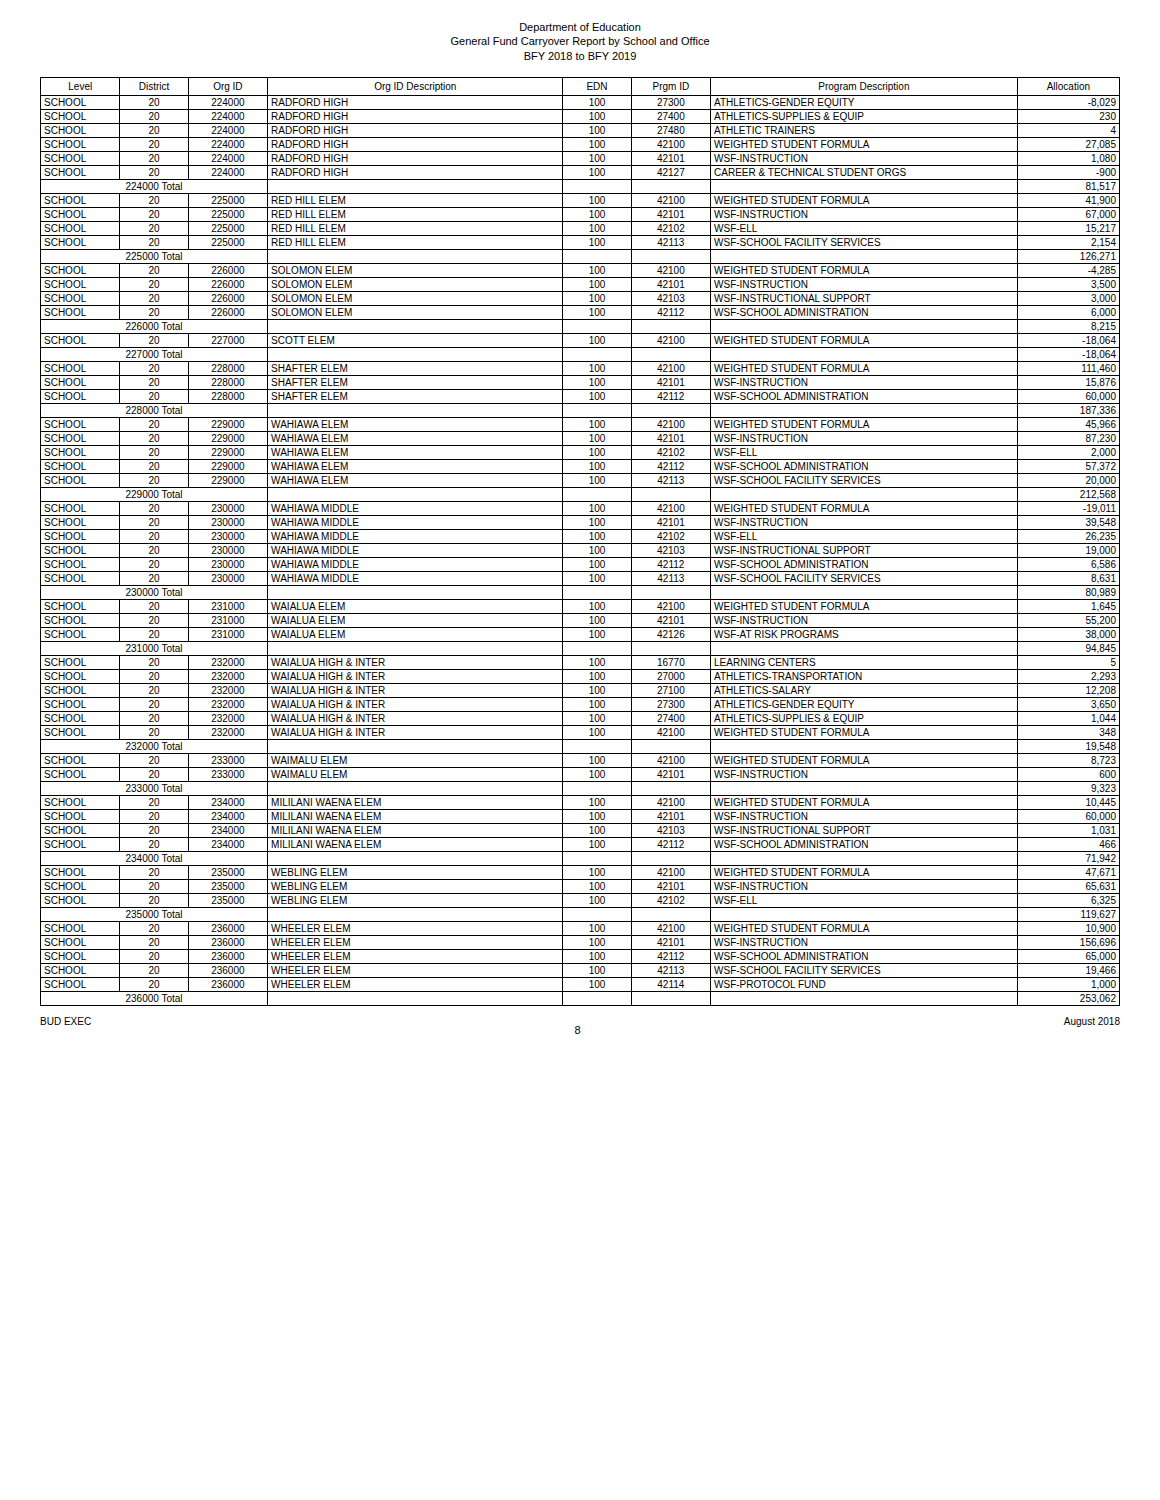Department of Education
General Fund Carryover Report by School and Office
BFY 2018 to BFY 2019
| Level | District | Org ID | Org ID Description | EDN | Prgm ID | Program Description | Allocation |
| --- | --- | --- | --- | --- | --- | --- | --- |
| SCHOOL | 20 | 224000 | RADFORD HIGH | 100 | 27300 | ATHLETICS-GENDER EQUITY | -8,029 |
| SCHOOL | 20 | 224000 | RADFORD HIGH | 100 | 27400 | ATHLETICS-SUPPLIES & EQUIP | 230 |
| SCHOOL | 20 | 224000 | RADFORD HIGH | 100 | 27480 | ATHLETIC TRAINERS | 4 |
| SCHOOL | 20 | 224000 | RADFORD HIGH | 100 | 42100 | WEIGHTED STUDENT FORMULA | 27,085 |
| SCHOOL | 20 | 224000 | RADFORD HIGH | 100 | 42101 | WSF-INSTRUCTION | 1,080 |
| SCHOOL | 20 | 224000 | RADFORD HIGH | 100 | 42127 | CAREER & TECHNICAL STUDENT ORGS | -900 |
| 224000 Total | | | | | 81,517 |
| SCHOOL | 20 | 225000 | RED HILL ELEM | 100 | 42100 | WEIGHTED STUDENT FORMULA | 41,900 |
| SCHOOL | 20 | 225000 | RED HILL ELEM | 100 | 42101 | WSF-INSTRUCTION | 67,000 |
| SCHOOL | 20 | 225000 | RED HILL ELEM | 100 | 42102 | WSF-ELL | 15,217 |
| SCHOOL | 20 | 225000 | RED HILL ELEM | 100 | 42113 | WSF-SCHOOL FACILITY SERVICES | 2,154 |
| 225000 Total | | | | | 126,271 |
| SCHOOL | 20 | 226000 | SOLOMON ELEM | 100 | 42100 | WEIGHTED STUDENT FORMULA | -4,285 |
| SCHOOL | 20 | 226000 | SOLOMON ELEM | 100 | 42101 | WSF-INSTRUCTION | 3,500 |
| SCHOOL | 20 | 226000 | SOLOMON ELEM | 100 | 42103 | WSF-INSTRUCTIONAL SUPPORT | 3,000 |
| SCHOOL | 20 | 226000 | SOLOMON ELEM | 100 | 42112 | WSF-SCHOOL ADMINISTRATION | 6,000 |
| 226000 Total | | | | | 8,215 |
| SCHOOL | 20 | 227000 | SCOTT ELEM | 100 | 42100 | WEIGHTED STUDENT FORMULA | -18,064 |
| 227000 Total | | | | | -18,064 |
| SCHOOL | 20 | 228000 | SHAFTER ELEM | 100 | 42100 | WEIGHTED STUDENT FORMULA | 111,460 |
| SCHOOL | 20 | 228000 | SHAFTER ELEM | 100 | 42101 | WSF-INSTRUCTION | 15,876 |
| SCHOOL | 20 | 228000 | SHAFTER ELEM | 100 | 42112 | WSF-SCHOOL ADMINISTRATION | 60,000 |
| 228000 Total | | | | | 187,336 |
| SCHOOL | 20 | 229000 | WAHIAWA ELEM | 100 | 42100 | WEIGHTED STUDENT FORMULA | 45,966 |
| SCHOOL | 20 | 229000 | WAHIAWA ELEM | 100 | 42101 | WSF-INSTRUCTION | 87,230 |
| SCHOOL | 20 | 229000 | WAHIAWA ELEM | 100 | 42102 | WSF-ELL | 2,000 |
| SCHOOL | 20 | 229000 | WAHIAWA ELEM | 100 | 42112 | WSF-SCHOOL ADMINISTRATION | 57,372 |
| SCHOOL | 20 | 229000 | WAHIAWA ELEM | 100 | 42113 | WSF-SCHOOL FACILITY SERVICES | 20,000 |
| 229000 Total | | | | | 212,568 |
| SCHOOL | 20 | 230000 | WAHIAWA MIDDLE | 100 | 42100 | WEIGHTED STUDENT FORMULA | -19,011 |
| SCHOOL | 20 | 230000 | WAHIAWA MIDDLE | 100 | 42101 | WSF-INSTRUCTION | 39,548 |
| SCHOOL | 20 | 230000 | WAHIAWA MIDDLE | 100 | 42102 | WSF-ELL | 26,235 |
| SCHOOL | 20 | 230000 | WAHIAWA MIDDLE | 100 | 42103 | WSF-INSTRUCTIONAL SUPPORT | 19,000 |
| SCHOOL | 20 | 230000 | WAHIAWA MIDDLE | 100 | 42112 | WSF-SCHOOL ADMINISTRATION | 6,586 |
| SCHOOL | 20 | 230000 | WAHIAWA MIDDLE | 100 | 42113 | WSF-SCHOOL FACILITY SERVICES | 8,631 |
| 230000 Total | | | | | 80,989 |
| SCHOOL | 20 | 231000 | WAIALUA ELEM | 100 | 42100 | WEIGHTED STUDENT FORMULA | 1,645 |
| SCHOOL | 20 | 231000 | WAIALUA ELEM | 100 | 42101 | WSF-INSTRUCTION | 55,200 |
| SCHOOL | 20 | 231000 | WAIALUA ELEM | 100 | 42126 | WSF-AT RISK PROGRAMS | 38,000 |
| 231000 Total | | | | | 94,845 |
| SCHOOL | 20 | 232000 | WAIALUA HIGH & INTER | 100 | 16770 | LEARNING CENTERS | 5 |
| SCHOOL | 20 | 232000 | WAIALUA HIGH & INTER | 100 | 27000 | ATHLETICS-TRANSPORTATION | 2,293 |
| SCHOOL | 20 | 232000 | WAIALUA HIGH & INTER | 100 | 27100 | ATHLETICS-SALARY | 12,208 |
| SCHOOL | 20 | 232000 | WAIALUA HIGH & INTER | 100 | 27300 | ATHLETICS-GENDER EQUITY | 3,650 |
| SCHOOL | 20 | 232000 | WAIALUA HIGH & INTER | 100 | 27400 | ATHLETICS-SUPPLIES & EQUIP | 1,044 |
| SCHOOL | 20 | 232000 | WAIALUA HIGH & INTER | 100 | 42100 | WEIGHTED STUDENT FORMULA | 348 |
| 232000 Total | | | | | 19,548 |
| SCHOOL | 20 | 233000 | WAIMALU ELEM | 100 | 42100 | WEIGHTED STUDENT FORMULA | 8,723 |
| SCHOOL | 20 | 233000 | WAIMALU ELEM | 100 | 42101 | WSF-INSTRUCTION | 600 |
| 233000 Total | | | | | 9,323 |
| SCHOOL | 20 | 234000 | MILILANI WAENA ELEM | 100 | 42100 | WEIGHTED STUDENT FORMULA | 10,445 |
| SCHOOL | 20 | 234000 | MILILANI WAENA ELEM | 100 | 42101 | WSF-INSTRUCTION | 60,000 |
| SCHOOL | 20 | 234000 | MILILANI WAENA ELEM | 100 | 42103 | WSF-INSTRUCTIONAL SUPPORT | 1,031 |
| SCHOOL | 20 | 234000 | MILILANI WAENA ELEM | 100 | 42112 | WSF-SCHOOL ADMINISTRATION | 466 |
| 234000 Total | | | | | 71,942 |
| SCHOOL | 20 | 235000 | WEBLING ELEM | 100 | 42100 | WEIGHTED STUDENT FORMULA | 47,671 |
| SCHOOL | 20 | 235000 | WEBLING ELEM | 100 | 42101 | WSF-INSTRUCTION | 65,631 |
| SCHOOL | 20 | 235000 | WEBLING ELEM | 100 | 42102 | WSF-ELL | 6,325 |
| 235000 Total | | | | | 119,627 |
| SCHOOL | 20 | 236000 | WHEELER ELEM | 100 | 42100 | WEIGHTED STUDENT FORMULA | 10,900 |
| SCHOOL | 20 | 236000 | WHEELER ELEM | 100 | 42101 | WSF-INSTRUCTION | 156,696 |
| SCHOOL | 20 | 236000 | WHEELER ELEM | 100 | 42112 | WSF-SCHOOL ADMINISTRATION | 65,000 |
| SCHOOL | 20 | 236000 | WHEELER ELEM | 100 | 42113 | WSF-SCHOOL FACILITY SERVICES | 19,466 |
| SCHOOL | 20 | 236000 | WHEELER ELEM | 100 | 42114 | WSF-PROTOCOL FUND | 1,000 |
| 236000 Total | | | | | 253,062 |
BUD EXEC
8
August 2018